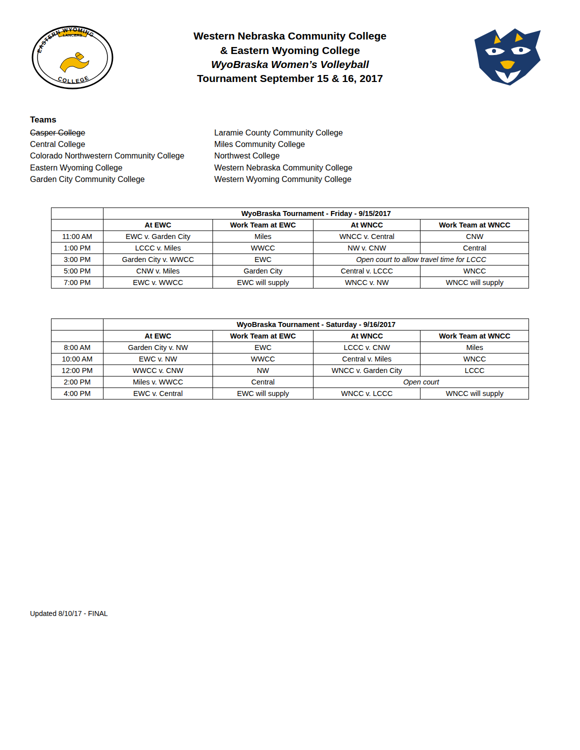LANCERS EASTERN WYOMING COLLEGE
Western Nebraska Community College
& Eastern Wyoming College
WyoBraska Women’s Volleyball
Tournament September 15 & 16, 2017
Teams
| Casper College | Laramie County Community College |
| Central College | Miles Community College |
| Colorado Northwestern Community College | Northwest College |
| Eastern Wyoming College | Western Nebraska Community College |
| Garden City Community College | Western Wyoming Community College |
| | WyoBraska Tournament - Friday - 9/15/2017 |
| | At EWC | Work Team at EWC | At WNCC | Work Team at WNCC |
| 11:00 AM | EWC v. Garden City | Miles | WNCC v. Central | CNW |
| 1:00 PM | LCCC v. Miles | WWCC | NW v. CNW | Central |
| 3:00 PM | Garden City v. WWCC | EWC | Open court to allow travel time for LCCC |
| 5:00 PM | CNW v. Miles | Garden City | Central v. LCCC | WNCC |
| 7:00 PM | EWC v. WWCC | EWC will supply | WNCC v. NW | WNCC will supply |
| | WyoBraska Tournament - Saturday - 9/16/2017 |
| | At EWC | Work Team at EWC | At WNCC | Work Team at WNCC |
| 8:00 AM | Garden City v. NW | EWC | LCCC v. CNW | Miles |
| 10:00 AM | EWC v. NW | WWCC | Central v. Miles | WNCC |
| 12:00 PM | WWCC v. CNW | NW | WNCC v. Garden City | LCCC |
| 2:00 PM | Miles v. WWCC | Central | Open court |
| 4:00 PM | EWC v. Central | EWC will supply | WNCC v. LCCC | WNCC will supply |
Updated 8/10/17 - FINAL